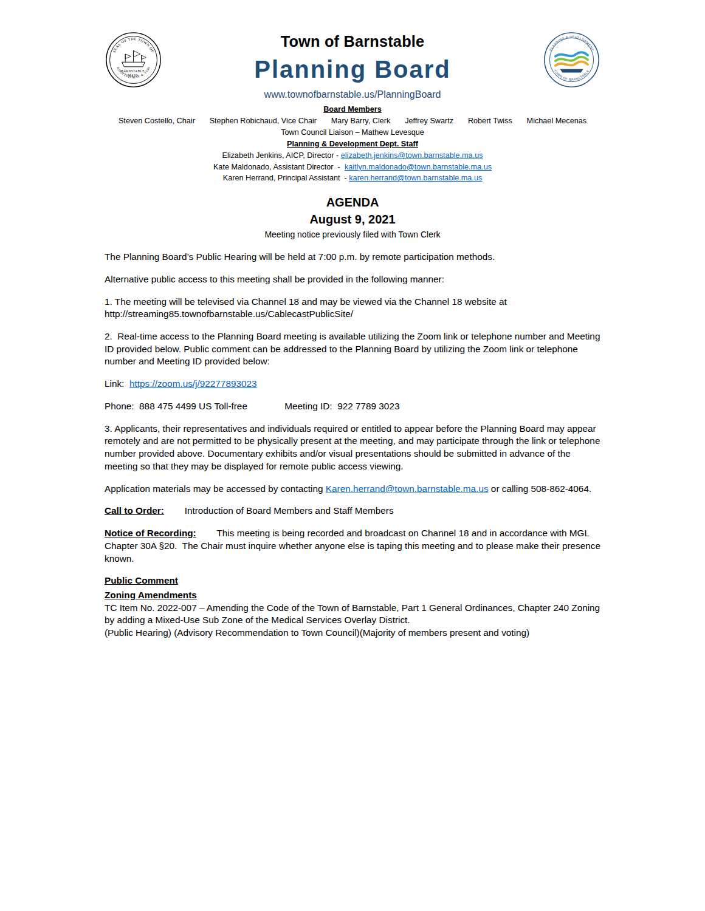SEAL OF THE TOWN OF ADOPTED MAY 4, 1639 BARNSTABLE, MASS.
PLANNING & DEVELOPMENT TOWN OF BARNSTABLE
Town of Barnstable
Planning Board
www.townofbarnstable.us/PlanningBoard
Board Members
Steven Costello, Chair Stephen Robichaud, Vice Chair Mary Barry, Clerk Jeffrey Swartz Robert Twiss Michael Mecenas
Town Council Liaison – Mathew Levesque
Planning & Development Dept. Staff
Elizabeth Jenkins, AICP, Director - elizabeth.jenkins@town.barnstable.ma.us
Kate Maldonado, Assistant Director - kaitlyn.maldonado@town.barnstable.ma.us
Karen Herrand, Principal Assistant - karen.herrand@town.barnstable.ma.us
AGENDA
August 9, 2021
Meeting notice previously filed with Town Clerk
The Planning Board’s Public Hearing will be held at 7:00 p.m. by remote participation methods.
Alternative public access to this meeting shall be provided in the following manner:
1. The meeting will be televised via Channel 18 and may be viewed via the Channel 18 website at http://streaming85.townofbarnstable.us/CablecastPublicSite/
2. Real-time access to the Planning Board meeting is available utilizing the Zoom link or telephone number and Meeting ID provided below. Public comment can be addressed to the Planning Board by utilizing the Zoom link or telephone number and Meeting ID provided below:
Link: https://zoom.us/j/92277893023
Phone: 888 475 4499 US Toll-free
Meeting ID: 922 7789 3023
3. Applicants, their representatives and individuals required or entitled to appear before the Planning Board may appear remotely and are not permitted to be physically present at the meeting, and may participate through the link or telephone number provided above. Documentary exhibits and/or visual presentations should be submitted in advance of the meeting so that they may be displayed for remote public access viewing.
Application materials may be accessed by contacting Karen.herrand@town.barnstable.ma.us or calling 508-862-4064.
Call to Order: Introduction of Board Members and Staff Members
Notice of Recording: This meeting is being recorded and broadcast on Channel 18 and in accordance with MGL Chapter 30A §20. The Chair must inquire whether anyone else is taping this meeting and to please make their presence known.
Public Comment
Zoning Amendments
TC Item No. 2022-007 – Amending the Code of the Town of Barnstable, Part 1 General Ordinances, Chapter 240 Zoning by adding a Mixed-Use Sub Zone of the Medical Services Overlay District.
(Public Hearing) (Advisory Recommendation to Town Council)(Majority of members present and voting)